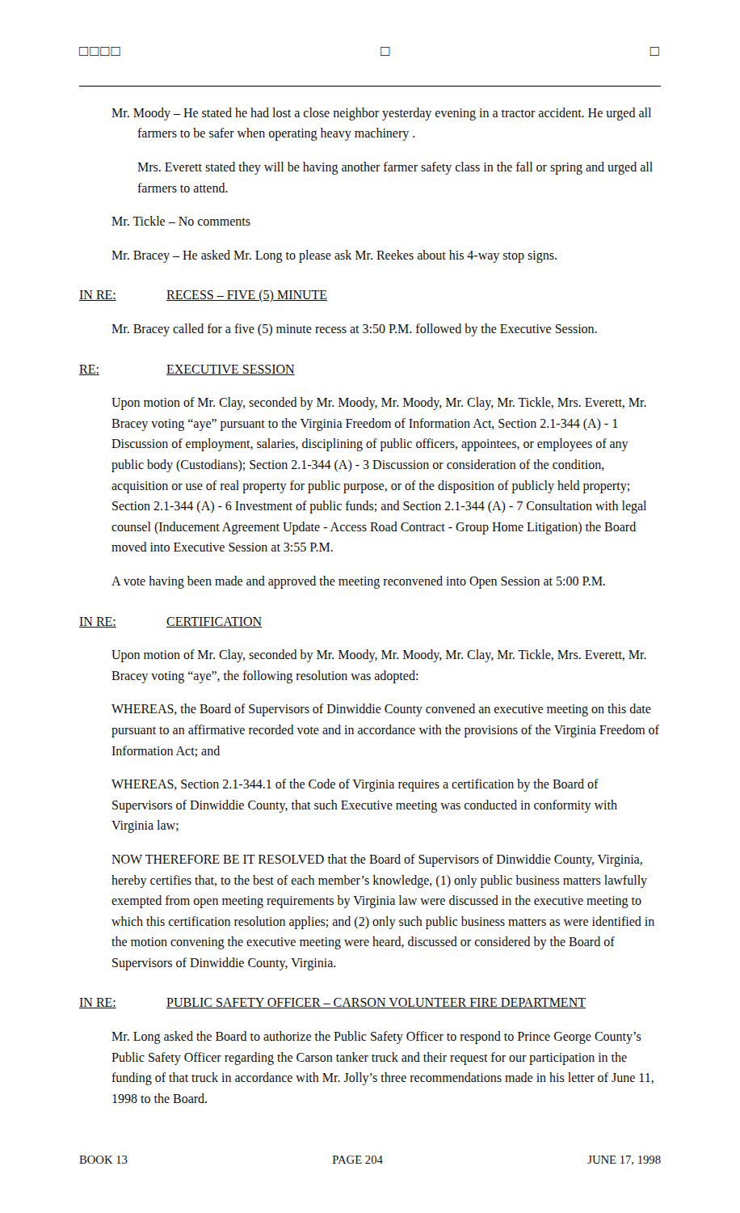□□□□ □ □
Mr. Moody – He stated he had lost a close neighbor yesterday evening in a tractor accident. He urged all farmers to be safer when operating heavy machinery .
Mrs. Everett stated they will be having another farmer safety class in the fall or spring and urged all farmers to attend.
Mr. Tickle – No comments
Mr. Bracey – He asked Mr. Long to please ask Mr. Reekes about his 4-way stop signs.
IN RE: RECESS – FIVE (5) MINUTE
Mr. Bracey called for a five (5) minute recess at 3:50 P.M. followed by the Executive Session.
RE: EXECUTIVE SESSION
Upon motion of Mr. Clay, seconded by Mr. Moody, Mr. Moody, Mr. Clay, Mr. Tickle, Mrs. Everett, Mr. Bracey voting “aye” pursuant to the Virginia Freedom of Information Act, Section 2.1-344 (A) - 1 Discussion of employment, salaries, disciplining of public officers, appointees, or employees of any public body (Custodians); Section 2.1-344 (A) - 3 Discussion or consideration of the condition, acquisition or use of real property for public purpose, or of the disposition of publicly held property; Section 2.1-344 (A) - 6 Investment of public funds; and Section 2.1-344 (A) - 7 Consultation with legal counsel (Inducement Agreement Update - Access Road Contract - Group Home Litigation) the Board moved into Executive Session at 3:55 P.M.
A vote having been made and approved the meeting reconvened into Open Session at 5:00 P.M.
IN RE: CERTIFICATION
Upon motion of Mr. Clay, seconded by Mr. Moody, Mr. Moody, Mr. Clay, Mr. Tickle, Mrs. Everett, Mr. Bracey voting “aye”, the following resolution was adopted:
WHEREAS, the Board of Supervisors of Dinwiddie County convened an executive meeting on this date pursuant to an affirmative recorded vote and in accordance with the provisions of the Virginia Freedom of Information Act; and
WHEREAS, Section 2.1-344.1 of the Code of Virginia requires a certification by the Board of Supervisors of Dinwiddie County, that such Executive meeting was conducted in conformity with Virginia law;
NOW THEREFORE BE IT RESOLVED that the Board of Supervisors of Dinwiddie County, Virginia, hereby certifies that, to the best of each member’s knowledge, (1) only public business matters lawfully exempted from open meeting requirements by Virginia law were discussed in the executive meeting to which this certification resolution applies; and (2) only such public business matters as were identified in the motion convening the executive meeting were heard, discussed or considered by the Board of Supervisors of Dinwiddie County, Virginia.
IN RE: PUBLIC SAFETY OFFICER – CARSON VOLUNTEER FIRE DEPARTMENT
Mr. Long asked the Board to authorize the Public Safety Officer to respond to Prince George County’s Public Safety Officer regarding the Carson tanker truck and their request for our participation in the funding of that truck in accordance with Mr. Jolly’s three recommendations made in his letter of June 11, 1998 to the Board.
BOOK 13 PAGE 204 JUNE 17, 1998